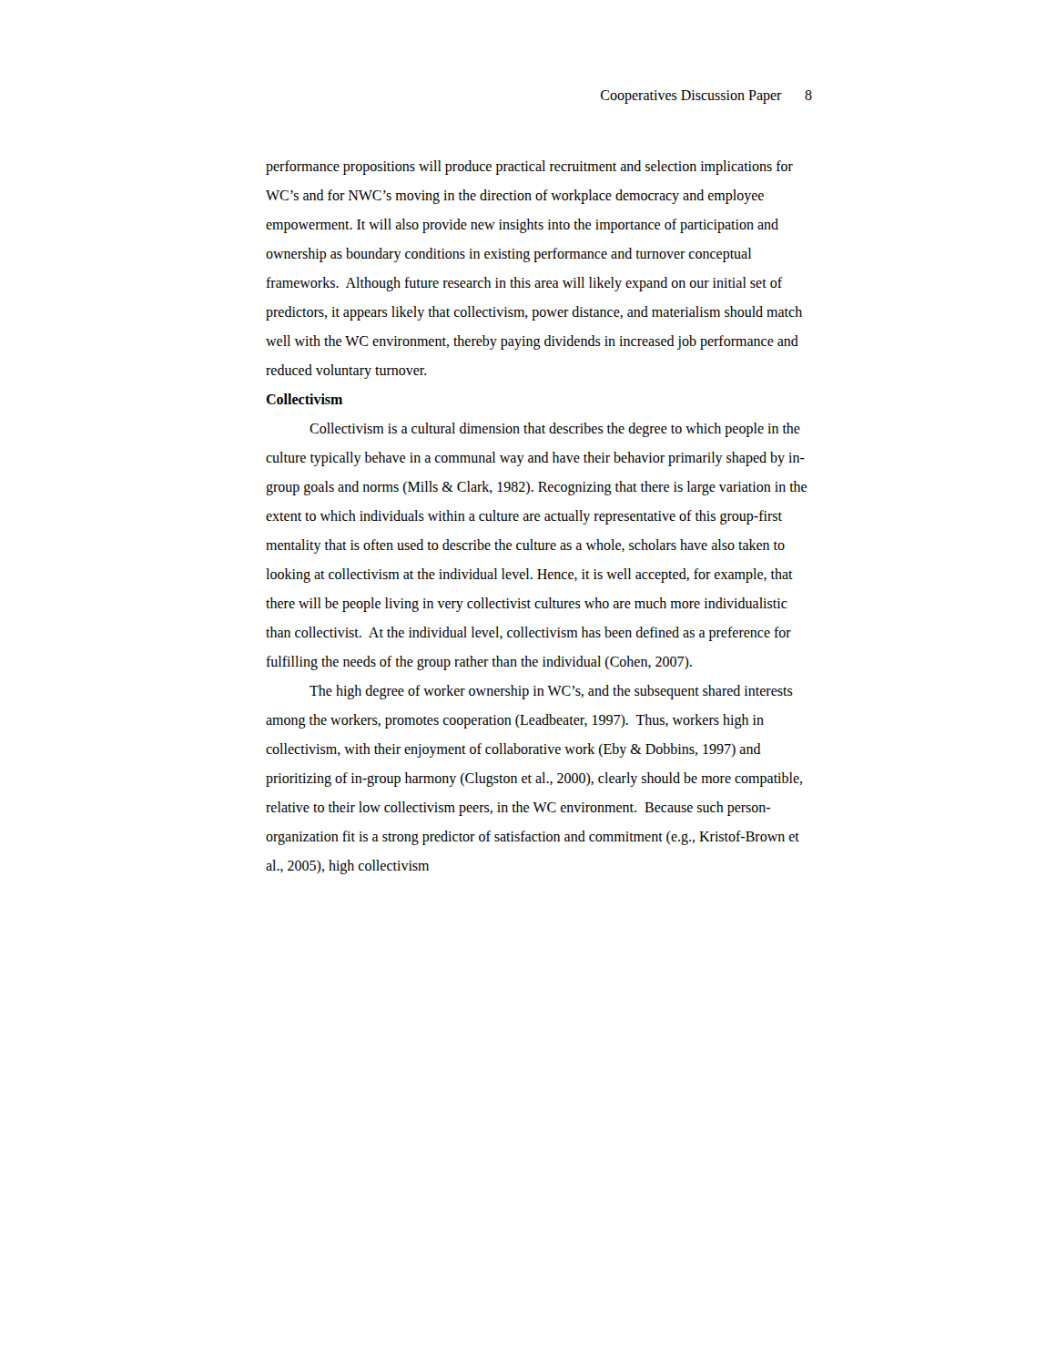Cooperatives Discussion Paper8
performance propositions will produce practical recruitment and selection implications for WC’s and for NWC’s moving in the direction of workplace democracy and employee empowerment. It will also provide new insights into the importance of participation and ownership as boundary conditions in existing performance and turnover conceptual frameworks. Although future research in this area will likely expand on our initial set of predictors, it appears likely that collectivism, power distance, and materialism should match well with the WC environment, thereby paying dividends in increased job performance and reduced voluntary turnover.
Collectivism
Collectivism is a cultural dimension that describes the degree to which people in the culture typically behave in a communal way and have their behavior primarily shaped by in-group goals and norms (Mills & Clark, 1982). Recognizing that there is large variation in the extent to which individuals within a culture are actually representative of this group-first mentality that is often used to describe the culture as a whole, scholars have also taken to looking at collectivism at the individual level. Hence, it is well accepted, for example, that there will be people living in very collectivist cultures who are much more individualistic than collectivist. At the individual level, collectivism has been defined as a preference for fulfilling the needs of the group rather than the individual (Cohen, 2007).
The high degree of worker ownership in WC’s, and the subsequent shared interests among the workers, promotes cooperation (Leadbeater, 1997). Thus, workers high in collectivism, with their enjoyment of collaborative work (Eby & Dobbins, 1997) and prioritizing of in-group harmony (Clugston et al., 2000), clearly should be more compatible, relative to their low collectivism peers, in the WC environment. Because such person-organization fit is a strong predictor of satisfaction and commitment (e.g., Kristof-Brown et al., 2005), high collectivism